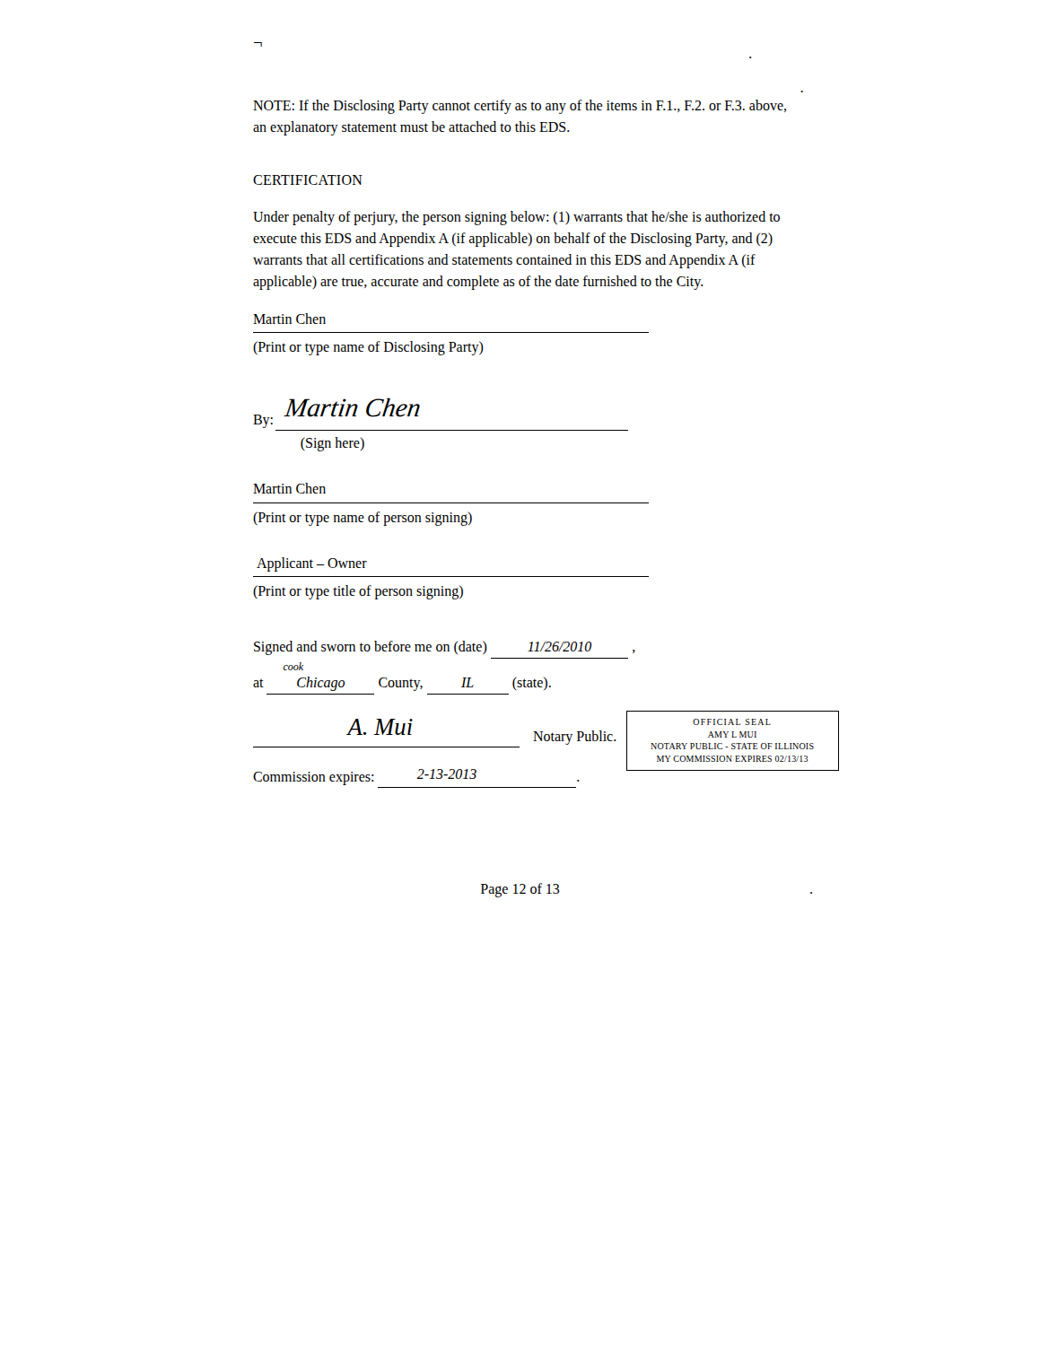¬
·
·
NOTE: If the Disclosing Party cannot certify as to any of the items in F.1., F.2. or F.3. above, an explanatory statement must be attached to this EDS.
CERTIFICATION
Under penalty of perjury, the person signing below: (1) warrants that he/she is authorized to execute this EDS and Appendix A (if applicable) on behalf of the Disclosing Party, and (2) warrants that all certifications and statements contained in this EDS and Appendix A (if applicable) are true, accurate and complete as of the date furnished to the City.
Martin Chen
(Print or type name of Disclosing Party)
By: Martin Chen
(Sign here)
Martin Chen
(Print or type name of person signing)
Applicant – Owner
(Print or type title of person signing)
Signed and sworn to before me on (date) 11/26/2010 ,
cook at Chicago County, IL (state).
A. Mui Notary Public.
Commission expires: 2-13-2013.
OFFICIAL SEAL
AMY L MUI
NOTARY PUBLIC - STATE OF ILLINOIS
MY COMMISSION EXPIRES 02/13/13
Page 12 of 13 .